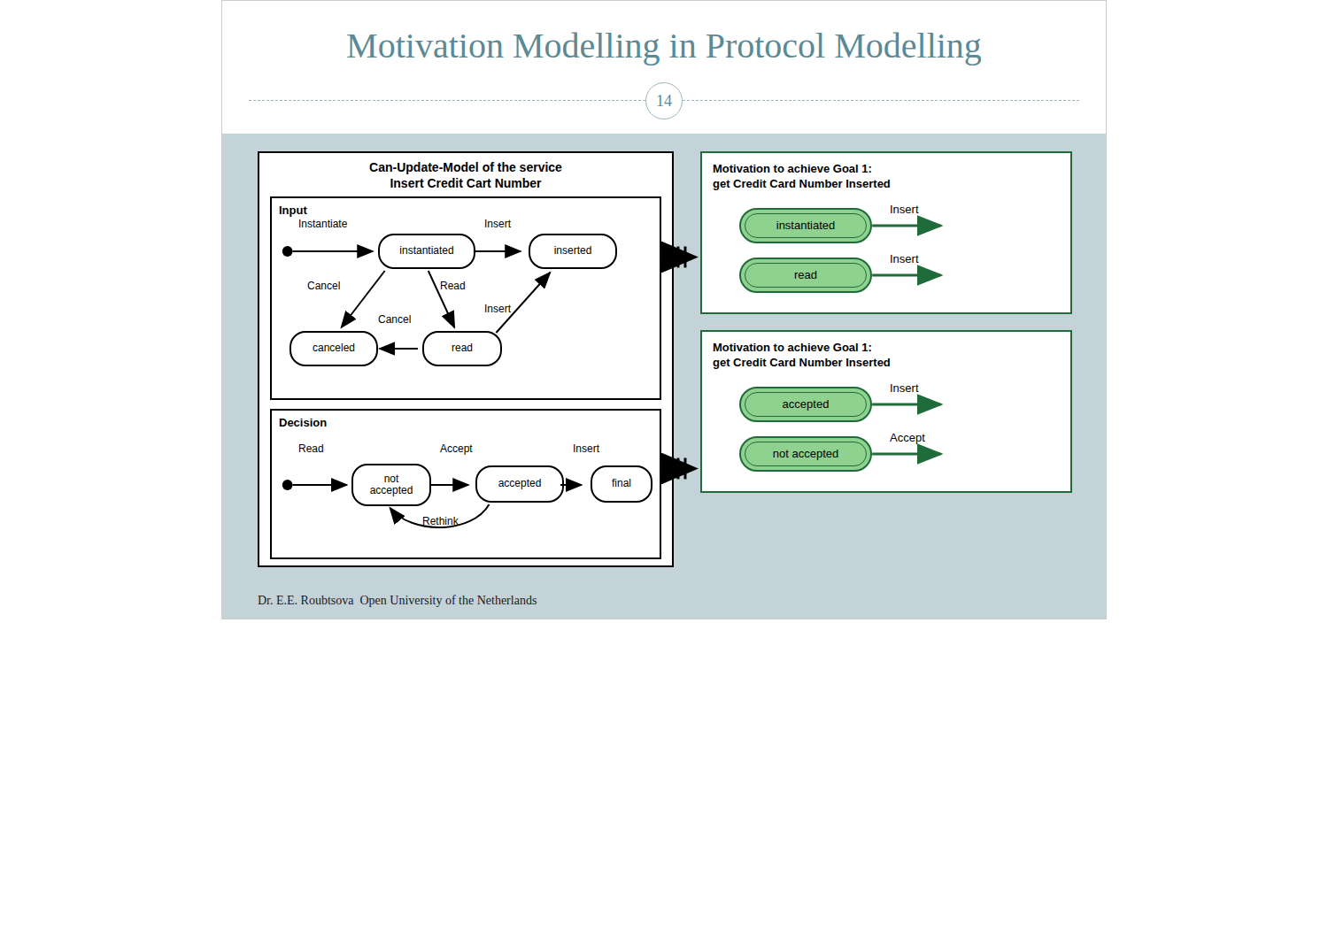Motivation Modelling in Protocol Modelling
14
Can-Update-Model of the service
Insert Credit Cart Number
Input
instantiated
inserted
read
canceled
Instantiate
Insert
Cancel
Read
Insert
Cancel
Decision
not
accepted
accepted
final
Read
Accept
Insert
Rethink
Motivation to achieve Goal 1:
get Credit Card Number Inserted
instantiated
Insert
read
Insert
Motivation to achieve Goal 1:
get Credit Card Number Inserted
accepted
Insert
not accepted
Accept
Dr. E.E. Roubtsova Open University of the Netherlands